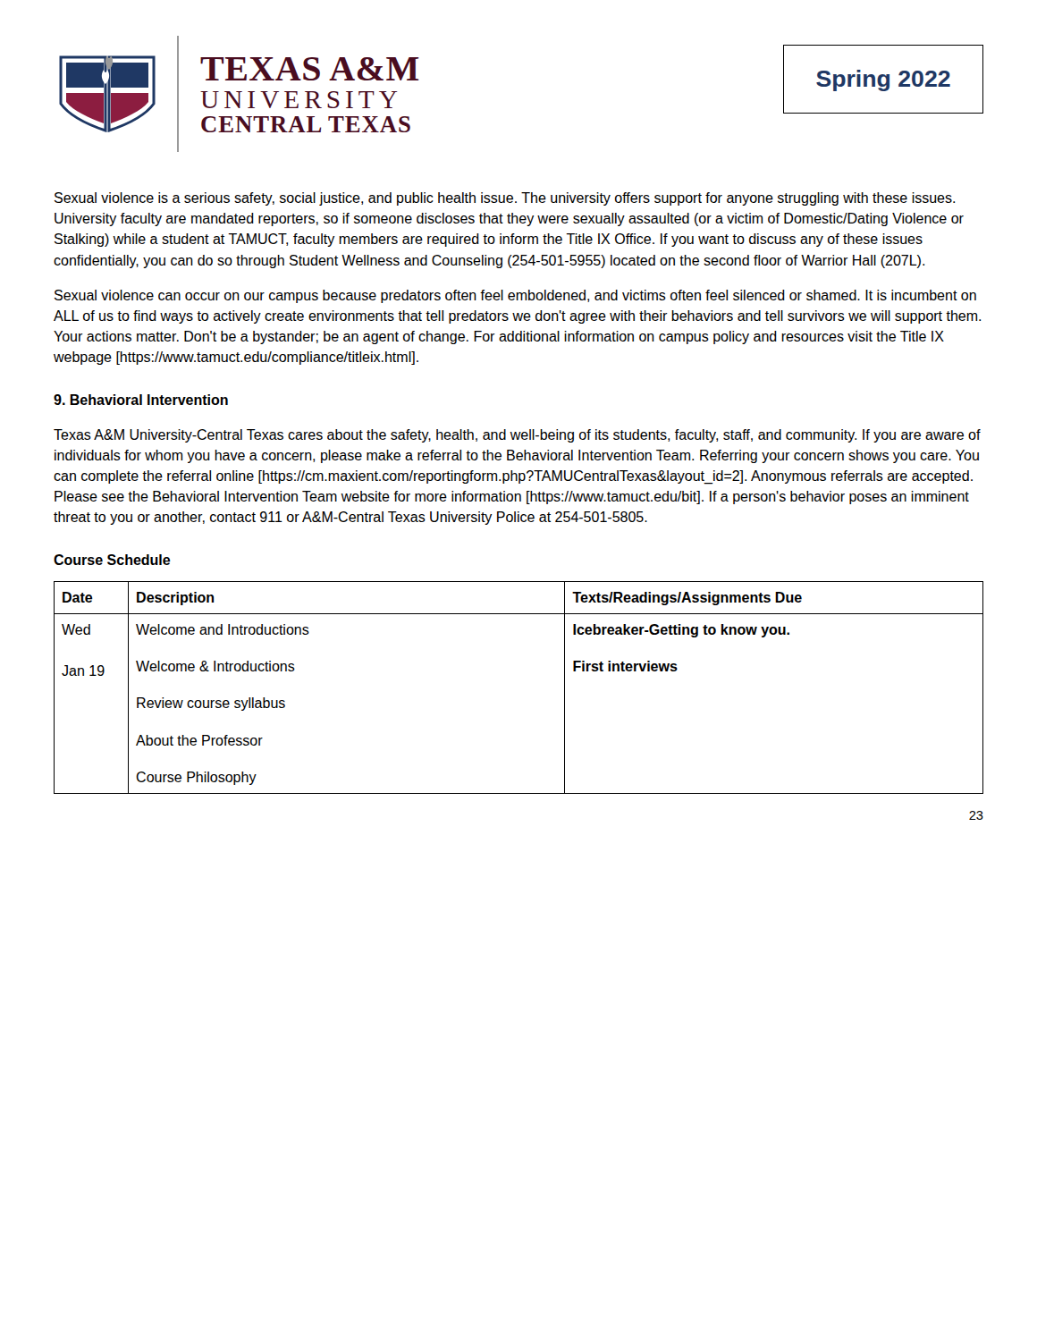TEXAS A&M
UNIVERSITY
CENTRAL TEXAS
Spring 2022
Sexual violence is a serious safety, social justice, and public health issue. The university offers support for anyone struggling with these issues. University faculty are mandated reporters, so if someone discloses that they were sexually assaulted (or a victim of Domestic/Dating Violence or Stalking) while a student at TAMUCT, faculty members are required to inform the Title IX Office. If you want to discuss any of these issues confidentially, you can do so through Student Wellness and Counseling (254-501-5955) located on the second floor of Warrior Hall (207L).
Sexual violence can occur on our campus because predators often feel emboldened, and victims often feel silenced or shamed. It is incumbent on ALL of us to find ways to actively create environments that tell predators we don't agree with their behaviors and tell survivors we will support them. Your actions matter. Don't be a bystander; be an agent of change. For additional information on campus policy and resources visit the Title IX webpage [https://www.tamuct.edu/compliance/titleix.html].
9. Behavioral Intervention
Texas A&M University-Central Texas cares about the safety, health, and well-being of its students, faculty, staff, and community. If you are aware of individuals for whom you have a concern, please make a referral to the Behavioral Intervention Team. Referring your concern shows you care. You can complete the referral online [https://cm.maxient.com/reportingform.php?TAMUCentralTexas&layout_id=2]. Anonymous referrals are accepted. Please see the Behavioral Intervention Team website for more information [https://www.tamuct.edu/bit]. If a person's behavior poses an imminent threat to you or another, contact 911 or A&M-Central Texas University Police at 254-501-5805.
Course Schedule
| Date | Description | Texts/Readings/Assignments Due |
| --- | --- | --- |
| Wed Jan 19 | Welcome and Introductions Welcome & Introductions Review course syllabus About the Professor Course Philosophy | Icebreaker-Getting to know you. First interviews |
23